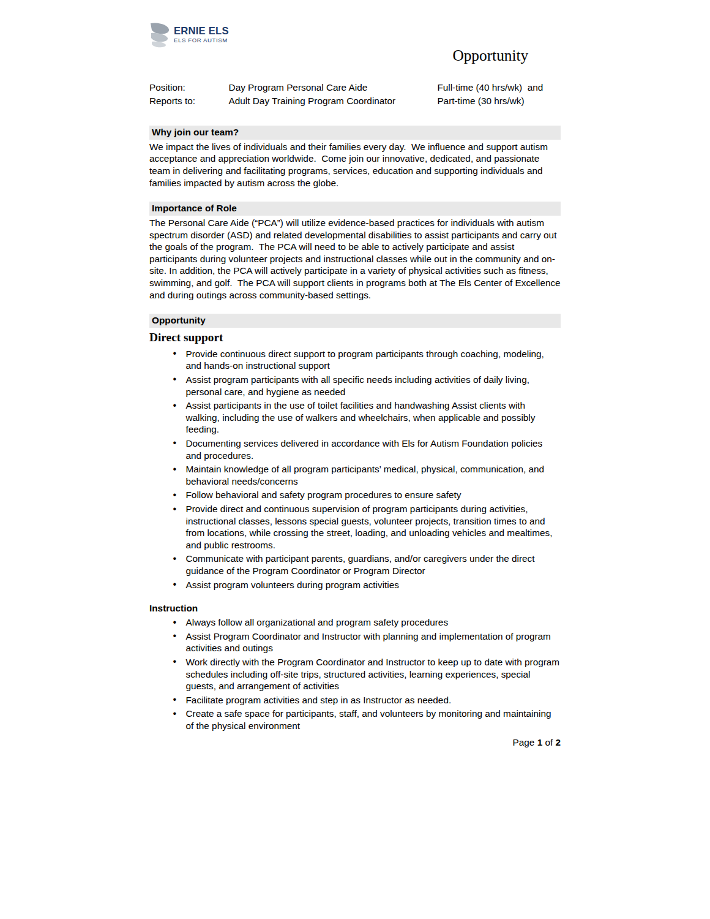ERNIE ELS
ELS FOR AUTISM
Opportunity
| Position: | Day Program Personal Care Aide | Full-time (40 hrs/wk) and |
| Reports to: | Adult Day Training Program Coordinator | Part-time (30 hrs/wk) |
Why join our team?
We impact the lives of individuals and their families every day. We influence and support autism acceptance and appreciation worldwide. Come join our innovative, dedicated, and passionate team in delivering and facilitating programs, services, education and supporting individuals and families impacted by autism across the globe.
Importance of Role
The Personal Care Aide (“PCA”) will utilize evidence-based practices for individuals with autism spectrum disorder (ASD) and related developmental disabilities to assist participants and carry out the goals of the program. The PCA will need to be able to actively participate and assist participants during volunteer projects and instructional classes while out in the community and on-site. In addition, the PCA will actively participate in a variety of physical activities such as fitness, swimming, and golf. The PCA will support clients in programs both at The Els Center of Excellence and during outings across community-based settings.
Opportunity
Direct support
Provide continuous direct support to program participants through coaching, modeling, and hands-on instructional support
Assist program participants with all specific needs including activities of daily living, personal care, and hygiene as needed
Assist participants in the use of toilet facilities and handwashing Assist clients with walking, including the use of walkers and wheelchairs, when applicable and possibly feeding.
Documenting services delivered in accordance with Els for Autism Foundation policies and procedures.
Maintain knowledge of all program participants’ medical, physical, communication, and behavioral needs/concerns
Follow behavioral and safety program procedures to ensure safety
Provide direct and continuous supervision of program participants during activities, instructional classes, lessons special guests, volunteer projects, transition times to and from locations, while crossing the street, loading, and unloading vehicles and mealtimes, and public restrooms.
Communicate with participant parents, guardians, and/or caregivers under the direct guidance of the Program Coordinator or Program Director
Assist program volunteers during program activities
Instruction
Always follow all organizational and program safety procedures
Assist Program Coordinator and Instructor with planning and implementation of program activities and outings
Work directly with the Program Coordinator and Instructor to keep up to date with program schedules including off-site trips, structured activities, learning experiences, special guests, and arrangement of activities
Facilitate program activities and step in as Instructor as needed.
Create a safe space for participants, staff, and volunteers by monitoring and maintaining of the physical environment
Page 1 of 2